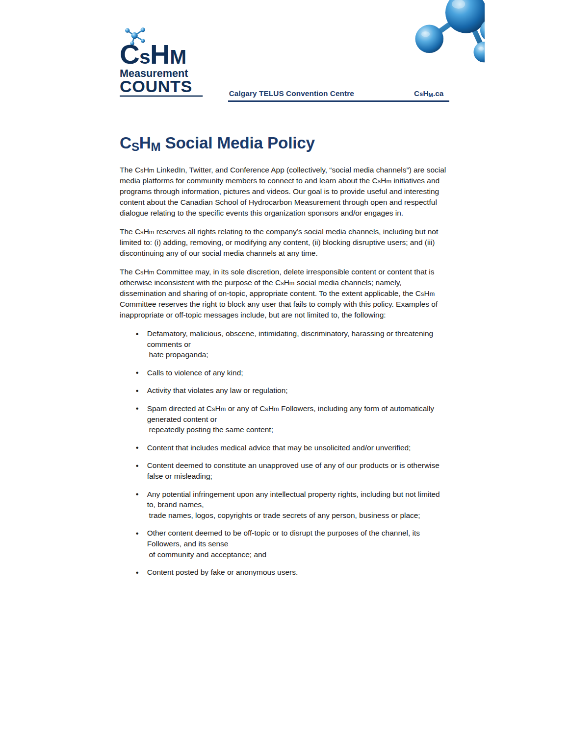CsHM Measurement COUNTS
Calgary TELUS Convention Centre Cs HM.ca
CSHM Social Media Policy
The Cs Hm LinkedIn, Twitter, and Conference App (collectively, “social media channels”) are social media platforms for community members to connect to and learn about the Cs Hm initiatives and programs through information, pictures and videos. Our goal is to provide useful and interesting content about the Canadian School of Hydrocarbon Measurement through open and respectful dialogue relating to the specific events this organization sponsors and/or engages in.
The Cs Hm reserves all rights relating to the company’s social media channels, including but not limited to: (i) adding, removing, or modifying any content, (ii) blocking disruptive users; and (iii) discontinuing any of our social media channels at any time.
The Cs Hm Committee may, in its sole discretion, delete irresponsible content or content that is otherwise inconsistent with the purpose of the Cs Hm social media channels; namely, dissemination and sharing of on-topic, appropriate content. To the extent applicable, the Cs Hm Committee reserves the right to block any user that fails to comply with this policy. Examples of inappropriate or off-topic messages include, but are not limited to, the following:
Defamatory, malicious, obscene, intimidating, discriminatory, harassing or threatening comments orhate propaganda;
Calls to violence of any kind;
Activity that violates any law or regulation;
Spam directed at Cs Hm or any of Cs Hm Followers, including any form of automatically generated content orrepeatedly posting the same content;
Content that includes medical advice that may be unsolicited and/or unverified;
Content deemed to constitute an unapproved use of any of our products or is otherwise false or misleading;
Any potential infringement upon any intellectual property rights, including but not limited to, brand names,trade names, logos, copyrights or trade secrets of any person, business or place;
Other content deemed to be off-topic or to disrupt the purposes of the channel, its Followers, and its senseof community and acceptance; and
Content posted by fake or anonymous users.